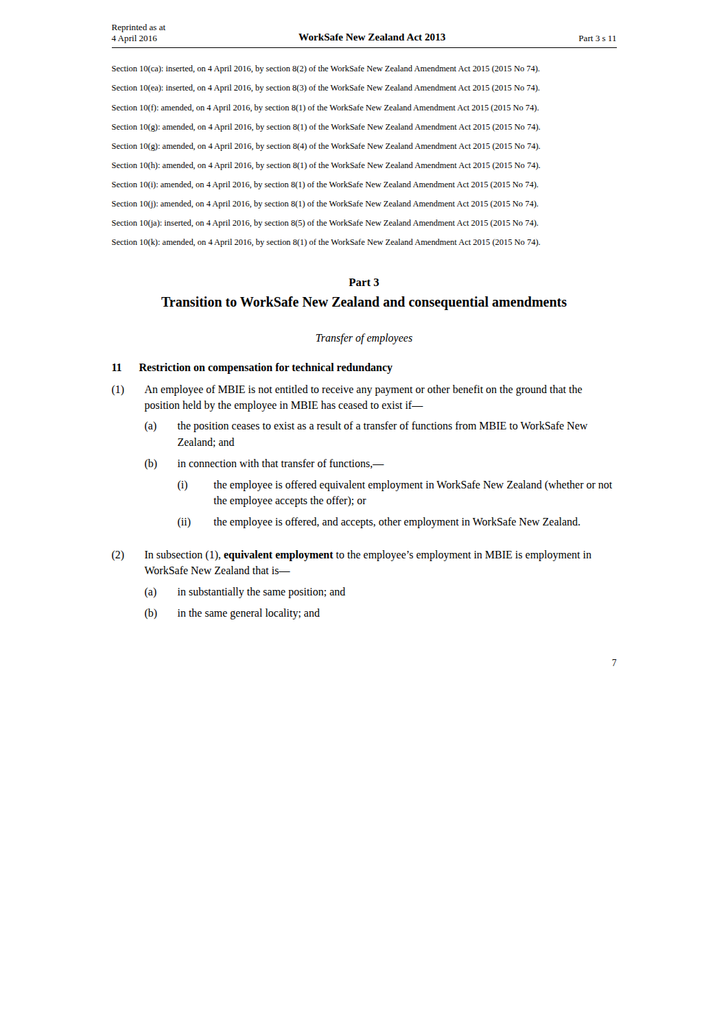Reprinted as at
4 April 2016
WorkSafe New Zealand Act 2013
Part 3 s 11
Section 10(ca): inserted, on 4 April 2016, by section 8(2) of the WorkSafe New Zealand Amendment Act 2015 (2015 No 74).
Section 10(ea): inserted, on 4 April 2016, by section 8(3) of the WorkSafe New Zealand Amendment Act 2015 (2015 No 74).
Section 10(f): amended, on 4 April 2016, by section 8(1) of the WorkSafe New Zealand Amendment Act 2015 (2015 No 74).
Section 10(g): amended, on 4 April 2016, by section 8(1) of the WorkSafe New Zealand Amendment Act 2015 (2015 No 74).
Section 10(g): amended, on 4 April 2016, by section 8(4) of the WorkSafe New Zealand Amendment Act 2015 (2015 No 74).
Section 10(h): amended, on 4 April 2016, by section 8(1) of the WorkSafe New Zealand Amendment Act 2015 (2015 No 74).
Section 10(i): amended, on 4 April 2016, by section 8(1) of the WorkSafe New Zealand Amendment Act 2015 (2015 No 74).
Section 10(j): amended, on 4 April 2016, by section 8(1) of the WorkSafe New Zealand Amendment Act 2015 (2015 No 74).
Section 10(ja): inserted, on 4 April 2016, by section 8(5) of the WorkSafe New Zealand Amendment Act 2015 (2015 No 74).
Section 10(k): amended, on 4 April 2016, by section 8(1) of the WorkSafe New Zealand Amendment Act 2015 (2015 No 74).
Part 3
Transition to WorkSafe New Zealand and consequential amendments
Transfer of employees
11 Restriction on compensation for technical redundancy
(1)
An employee of MBIE is not entitled to receive any payment or other benefit on the ground that the position held by the employee in MBIE has ceased to exist if—
(a) the position ceases to exist as a result of a transfer of functions from MBIE to WorkSafe New Zealand; and
(b) in connection with that transfer of functions,—
(i) the employee is offered equivalent employment in WorkSafe New Zealand (whether or not the employee accepts the offer); or
(ii) the employee is offered, and accepts, other employment in WorkSafe New Zealand.
(2)
In subsection (1), equivalent employment to the employee’s employment in MBIE is employment in WorkSafe New Zealand that is—
(a) in substantially the same position; and
(b) in the same general locality; and
7